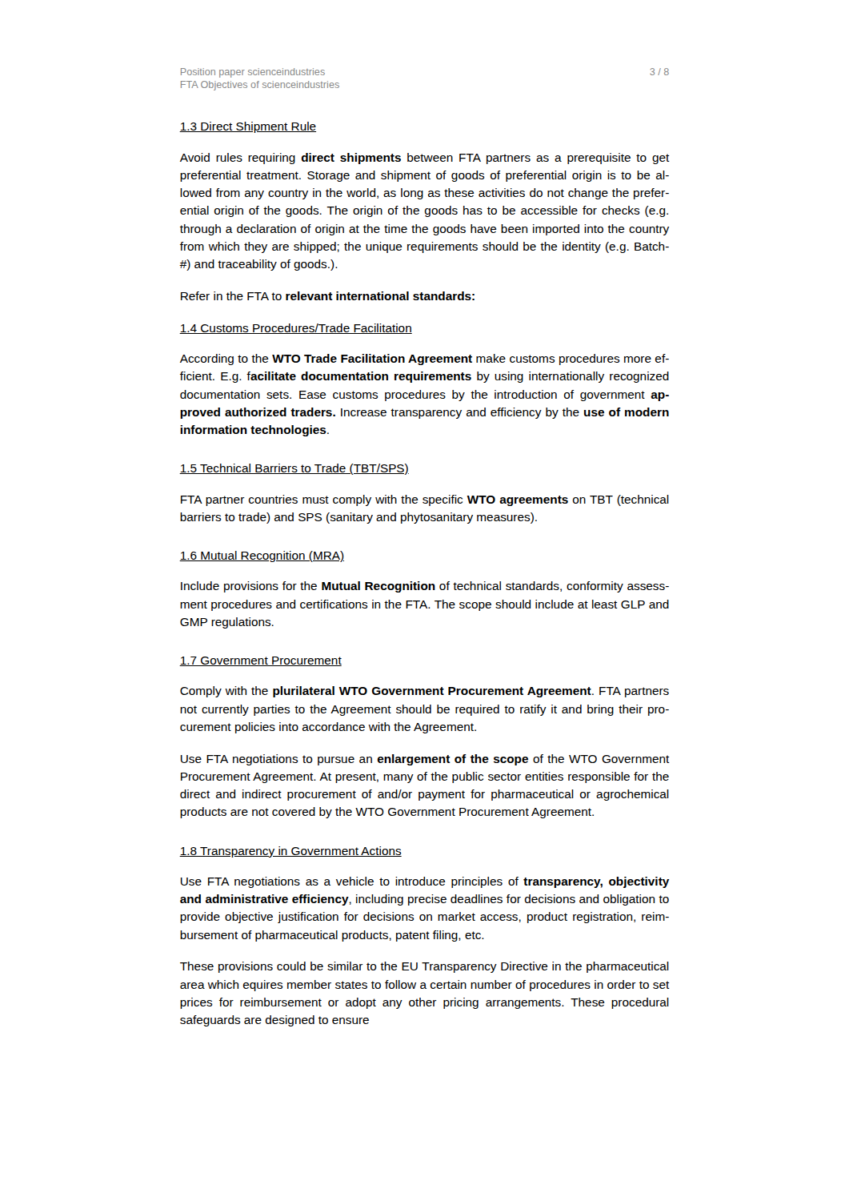Position paper scienceindustries FTA Objectives of scienceindustries
3 / 8
1.3 Direct Shipment Rule
Avoid rules requiring direct shipments between FTA partners as a prerequisite to get preferential treatment. Storage and shipment of goods of preferential origin is to be allowed from any country in the world, as long as these activities do not change the preferential origin of the goods. The origin of the goods has to be accessible for checks (e.g. through a declaration of origin at the time the goods have been imported into the country from which they are shipped; the unique requirements should be the identity (e.g. Batch-#) and traceability of goods.).
Refer in the FTA to relevant international standards:
1.4 Customs Procedures/Trade Facilitation
According to the WTO Trade Facilitation Agreement make customs procedures more efficient. E.g. facilitate documentation requirements by using internationally recognized documentation sets. Ease customs procedures by the introduction of government approved authorized traders. Increase transparency and efficiency by the use of modern information technologies.
1.5 Technical Barriers to Trade (TBT/SPS)
FTA partner countries must comply with the specific WTO agreements on TBT (technical barriers to trade) and SPS (sanitary and phytosanitary measures).
1.6 Mutual Recognition (MRA)
Include provisions for the Mutual Recognition of technical standards, conformity assessment procedures and certifications in the FTA. The scope should include at least GLP and GMP regulations.
1.7 Government Procurement
Comply with the plurilateral WTO Government Procurement Agreement. FTA partners not currently parties to the Agreement should be required to ratify it and bring their procurement policies into accordance with the Agreement.
Use FTA negotiations to pursue an enlargement of the scope of the WTO Government Procurement Agreement. At present, many of the public sector entities responsible for the direct and indirect procurement of and/or payment for pharmaceutical or agrochemical products are not covered by the WTO Government Procurement Agreement.
1.8 Transparency in Government Actions
Use FTA negotiations as a vehicle to introduce principles of transparency, objectivity and administrative efficiency, including precise deadlines for decisions and obligation to provide objective justification for decisions on market access, product registration, reimbursement of pharmaceutical products, patent filing, etc.
These provisions could be similar to the EU Transparency Directive in the pharmaceutical area which equires member states to follow a certain number of procedures in order to set prices for reimbursement or adopt any other pricing arrangements. These procedural safeguards are designed to ensure